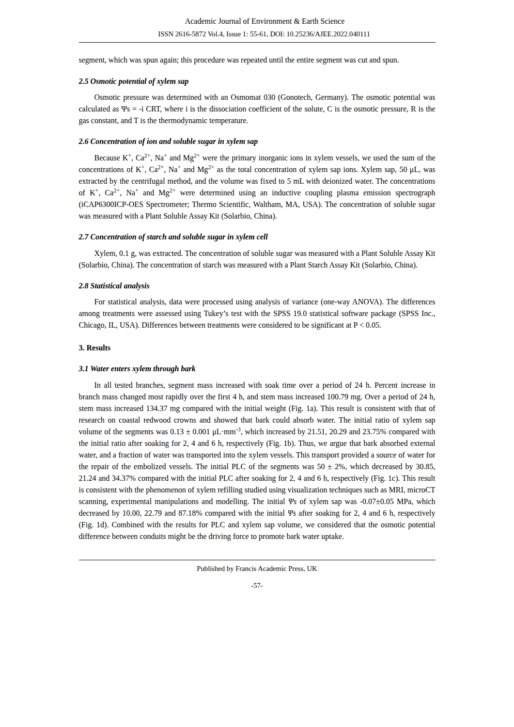Academic Journal of Environment & Earth Science
ISSN 2616-5872 Vol.4, Issue 1: 55-61, DOI: 10.25236/AJEE.2022.040111
segment, which was spun again; this procedure was repeated until the entire segment was cut and spun.
2.5 Osmotic potential of xylem sap
Osmotic pressure was determined with an Osmomat 030 (Gonotech, Germany). The osmotic potential was calculated as Ψs = -i CRT, where i is the dissociation coefficient of the solute, C is the osmotic pressure, R is the gas constant, and T is the thermodynamic temperature.
2.6 Concentration of ion and soluble sugar in xylem sap
Because K+, Ca2+, Na+ and Mg2+ were the primary inorganic ions in xylem vessels, we used the sum of the concentrations of K+, Ca2+, Na+ and Mg2+ as the total concentration of xylem sap ions. Xylem sap, 50 μL, was extracted by the centrifugal method, and the volume was fixed to 5 mL with deionized water. The concentrations of K+, Ca2+, Na+ and Mg2+ were determined using an inductive coupling plasma emission spectrograph (iCAP6300ICP-OES Spectrometer; Thermo Scientific, Waltham, MA, USA). The concentration of soluble sugar was measured with a Plant Soluble Assay Kit (Solarbio, China).
2.7 Concentration of starch and soluble sugar in xylem cell
Xylem, 0.1 g, was extracted. The concentration of soluble sugar was measured with a Plant Soluble Assay Kit (Solarbio, China). The concentration of starch was measured with a Plant Starch Assay Kit (Solarbio, China).
2.8 Statistical analysis
For statistical analysis, data were processed using analysis of variance (one-way ANOVA). The differences among treatments were assessed using Tukey’s test with the SPSS 19.0 statistical software package (SPSS Inc., Chicago, IL, USA). Differences between treatments were considered to be significant at P < 0.05.
3. Results
3.1 Water enters xylem through bark
In all tested branches, segment mass increased with soak time over a period of 24 h. Percent increase in branch mass changed most rapidly over the first 4 h, and stem mass increased 100.79 mg. Over a period of 24 h, stem mass increased 134.37 mg compared with the initial weight (Fig. 1a). This result is consistent with that of research on coastal redwood crowns and showed that bark could absorb water. The initial ratio of xylem sap volume of the segments was 0.13 ± 0.001 μL·mm-3, which increased by 21.51, 20.29 and 23.75% compared with the initial ratio after soaking for 2, 4 and 6 h, respectively (Fig. 1b). Thus, we argue that bark absorbed external water, and a fraction of water was transported into the xylem vessels. This transport provided a source of water for the repair of the embolized vessels. The initial PLC of the segments was 50 ± 2%, which decreased by 30.85, 21.24 and 34.37% compared with the initial PLC after soaking for 2, 4 and 6 h, respectively (Fig. 1c). This result is consistent with the phenomenon of xylem refilling studied using visualization techniques such as MRI, microCT scanning, experimental manipulations and modelling. The initial Ψs of xylem sap was -0.07±0.05 MPa, which decreased by 10.00, 22.79 and 87.18% compared with the initial Ψs after soaking for 2, 4 and 6 h, respectively (Fig. 1d). Combined with the results for PLC and xylem sap volume, we considered that the osmotic potential difference between conduits might be the driving force to promote bark water uptake.
Published by Francis Academic Press, UK
-57-